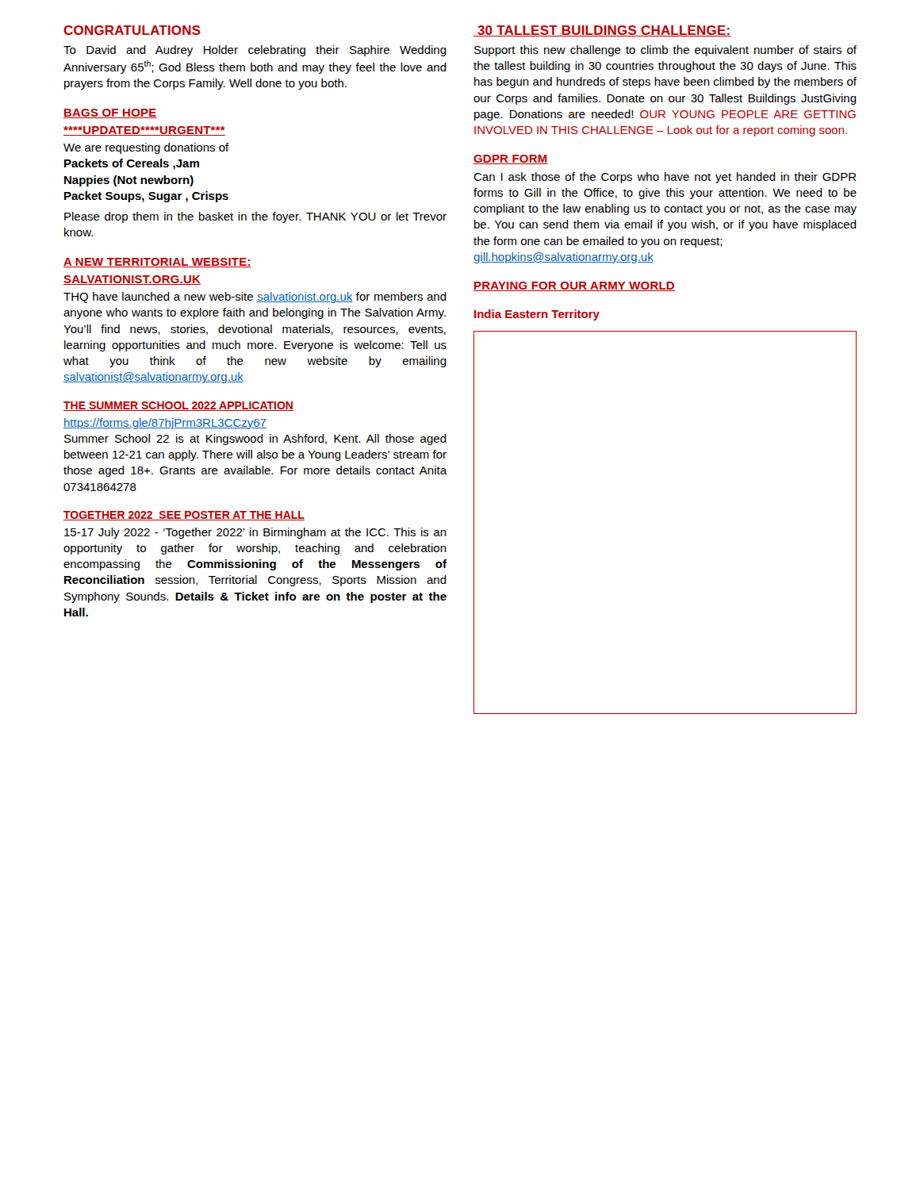CONGRATULATIONS
To David and Audrey Holder celebrating their Saphire Wedding Anniversary 65th; God Bless them both and may they feel the love and prayers from the Corps Family. Well done to you both.
BAGS OF HOPE
****UPDATED****URGENT***
We are requesting donations of
Packets of Cereals ,Jam
Nappies (Not newborn)
Packet Soups, Sugar , Crisps
Please drop them in the basket in the foyer. THANK YOU or let Trevor know.
A NEW TERRITORIAL WEBSITE:
SALVATIONIST.ORG.UK
THQ have launched a new web-site salvationist.org.uk for members and anyone who wants to explore faith and belonging in The Salvation Army. You’ll find news, stories, devotional materials, resources, events, learning opportunities and much more. Everyone is welcome: Tell us what you think of the new website by emailing salvationist@salvationarmy.org.uk
THE SUMMER SCHOOL 2022 APPLICATION
https://forms.gle/87hjPrm3RL3CCzy67
Summer School 22 is at Kingswood in Ashford, Kent. All those aged between 12-21 can apply. There will also be a Young Leaders’ stream for those aged 18+. Grants are available. For more details contact Anita 07341864278
TOGETHER 2022 SEE POSTER AT THE HALL
15-17 July 2022 - ‘Together 2022’ in Birmingham at the ICC. This is an opportunity to gather for worship, teaching and celebration encompassing the Commissioning of the Messengers of Reconciliation session, Territorial Congress, Sports Mission and Symphony Sounds. Details & Ticket info are on the poster at the Hall.
30 TALLEST BUILDINGS CHALLENGE:
Support this new challenge to climb the equivalent number of stairs of the tallest building in 30 countries throughout the 30 days of June. This has begun and hundreds of steps have been climbed by the members of our Corps and families. Donate on our 30 Tallest Buildings JustGiving page. Donations are needed! OUR YOUNG PEOPLE ARE GETTING INVOLVED IN THIS CHALLENGE – Look out for a report coming soon.
GDPR FORM
Can I ask those of the Corps who have not yet handed in their GDPR forms to Gill in the Office, to give this your attention. We need to be compliant to the law enabling us to contact you or not, as the case may be. You can send them via email if you wish, or if you have misplaced the form one can be emailed to you on request;
gill.hopkins@salvationarmy.org.uk
PRAYING FOR OUR ARMY WORLD
India Eastern Territory